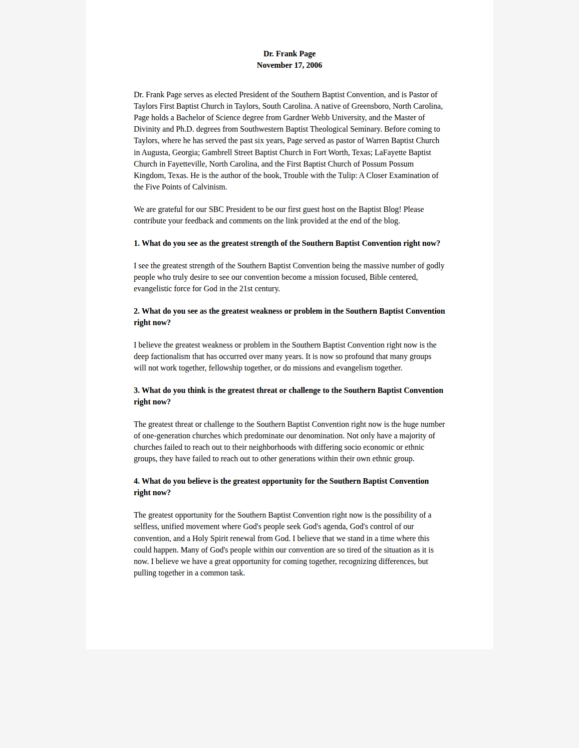Dr. Frank Page November 17, 2006
Dr. Frank Page serves as elected President of the Southern Baptist Convention, and is Pastor of Taylors First Baptist Church in Taylors, South Carolina. A native of Greensboro, North Carolina, Page holds a Bachelor of Science degree from Gardner Webb University, and the Master of Divinity and Ph.D. degrees from Southwestern Baptist Theological Seminary. Before coming to Taylors, where he has served the past six years, Page served as pastor of Warren Baptist Church in Augusta, Georgia; Gambrell Street Baptist Church in Fort Worth, Texas; LaFayette Baptist Church in Fayetteville, North Carolina, and the First Baptist Church of Possum Possum Kingdom, Texas. He is the author of the book, Trouble with the Tulip: A Closer Examination of the Five Points of Calvinism.
We are grateful for our SBC President to be our first guest host on the Baptist Blog! Please contribute your feedback and comments on the link provided at the end of the blog.
1. What do you see as the greatest strength of the Southern Baptist Convention right now?
I see the greatest strength of the Southern Baptist Convention being the massive number of godly people who truly desire to see our convention become a mission focused, Bible centered, evangelistic force for God in the 21st century.
2. What do you see as the greatest weakness or problem in the Southern Baptist Convention right now?
I believe the greatest weakness or problem in the Southern Baptist Convention right now is the deep factionalism that has occurred over many years. It is now so profound that many groups will not work together, fellowship together, or do missions and evangelism together.
3. What do you think is the greatest threat or challenge to the Southern Baptist Convention right now?
The greatest threat or challenge to the Southern Baptist Convention right now is the huge number of one-generation churches which predominate our denomination. Not only have a majority of churches failed to reach out to their neighborhoods with differing socio economic or ethnic groups, they have failed to reach out to other generations within their own ethnic group.
4. What do you believe is the greatest opportunity for the Southern Baptist Convention right now?
The greatest opportunity for the Southern Baptist Convention right now is the possibility of a selfless, unified movement where God's people seek God's agenda, God's control of our convention, and a Holy Spirit renewal from God. I believe that we stand in a time where this could happen. Many of God's people within our convention are so tired of the situation as it is now. I believe we have a great opportunity for coming together, recognizing differences, but pulling together in a common task.